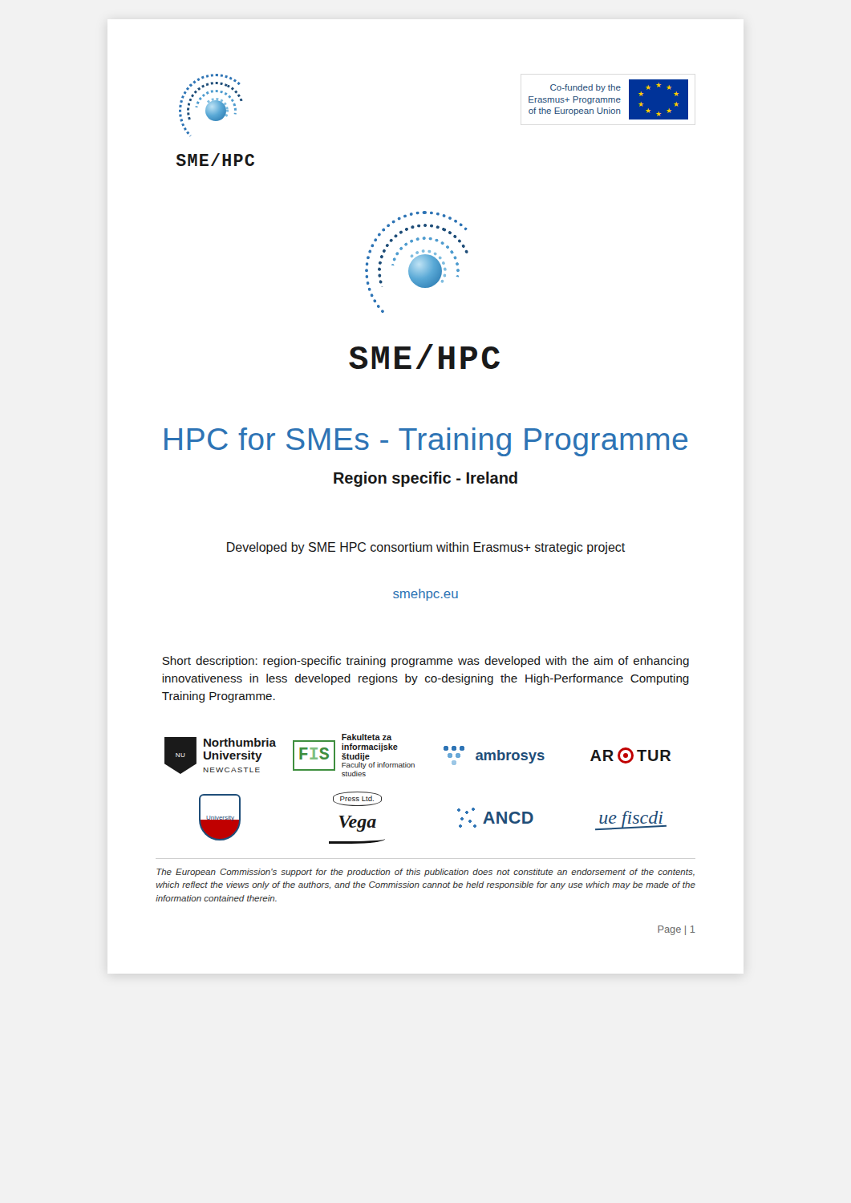SME/HPC
Co-funded by the
Erasmus+ Programme
of the European Union
★ ★ ★ ★ ★ ★ ★ ★ ★ ★
SME/HPC
HPC for SMEs - Training Programme
Region specific - Ireland
Developed by SME HPC consortium within Erasmus+ strategic project
smehpc.eu
Short description: region-specific training programme was developed with the aim of enhancing innovativeness in less developed regions by co-designing the High-Performance Computing Training Programme.
NU
Northumbria University NEWCASTLE
FIS
Fakulteta za
informacijske študije Faculty of information studies
ambrosys
AR TUR
University
Press Ltd.
Vega
ANCD
ue fiscdi
The European Commission's support for the production of this publication does not constitute an endorsement of the contents, which reflect the views only of the authors, and the Commission cannot be held responsible for any use which may be made of the information contained therein.
Page | 1